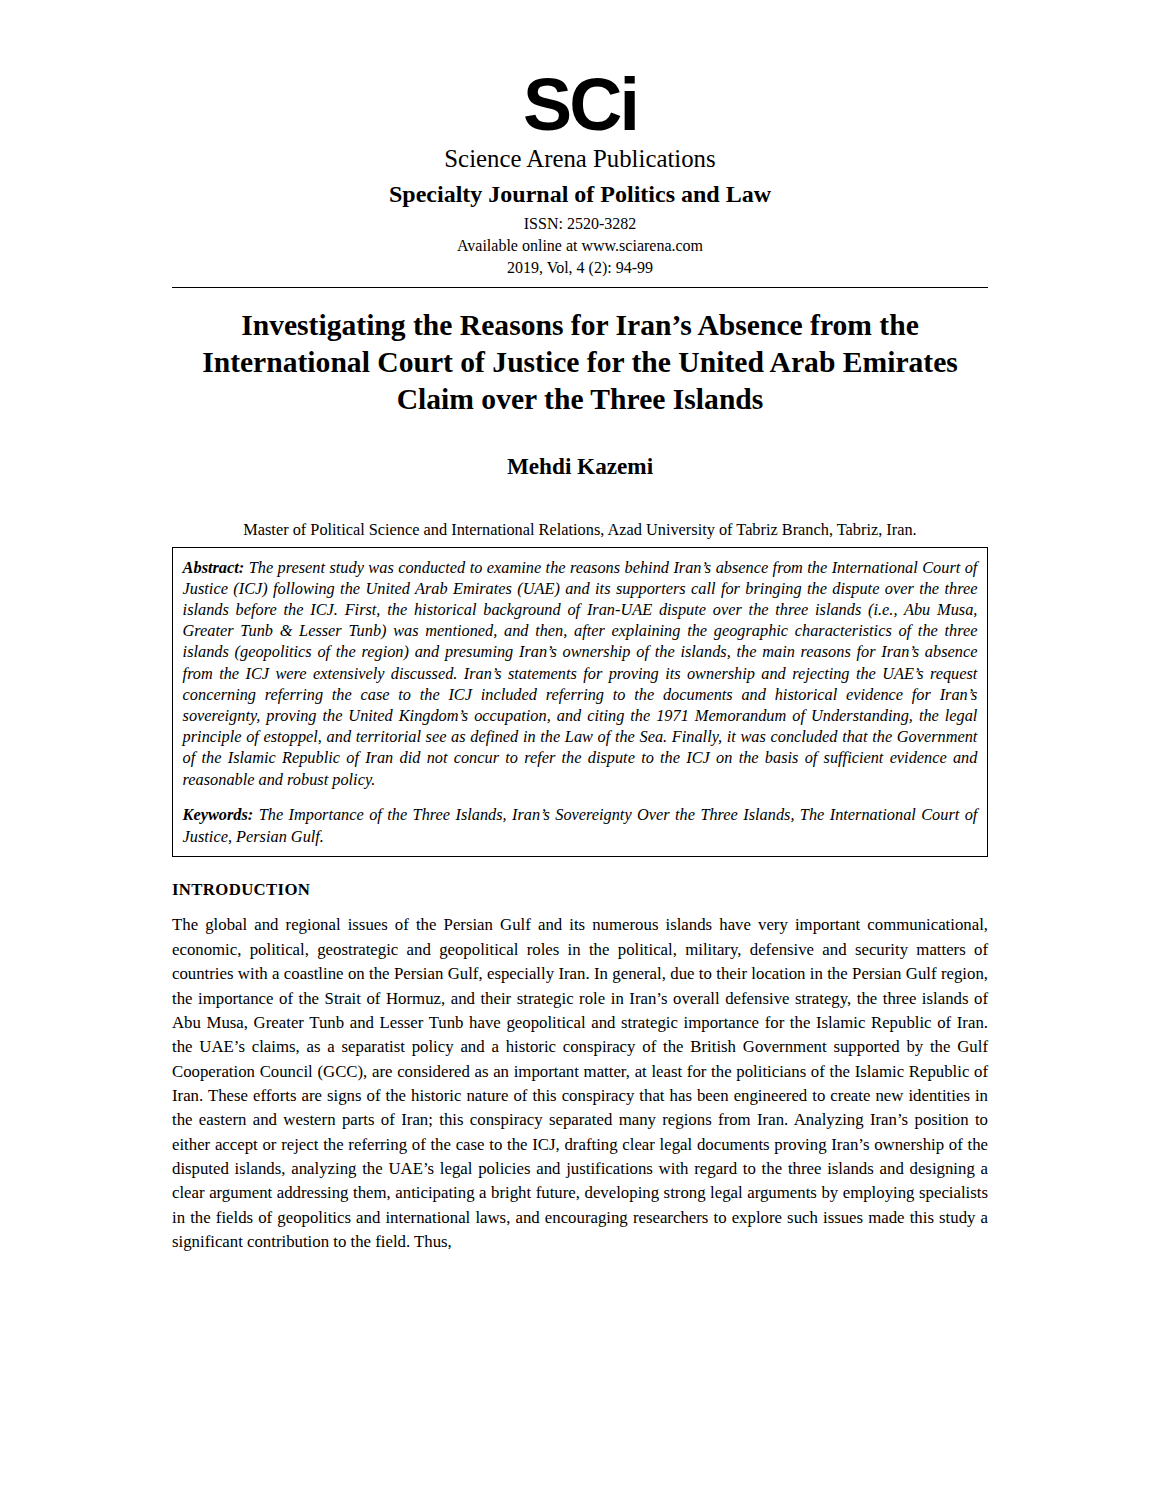SCi
Science Arena Publications
Specialty Journal of Politics and Law
ISSN: 2520-3282
Available online at www.sciarena.com
2019, Vol, 4 (2): 94-99
Investigating the Reasons for Iran’s Absence from the International Court of Justice for the United Arab Emirates Claim over the Three Islands
Mehdi Kazemi
Master of Political Science and International Relations, Azad University of Tabriz Branch, Tabriz, Iran.
Abstract: The present study was conducted to examine the reasons behind Iran’s absence from the International Court of Justice (ICJ) following the United Arab Emirates (UAE) and its supporters call for bringing the dispute over the three islands before the ICJ. First, the historical background of Iran-UAE dispute over the three islands (i.e., Abu Musa, Greater Tunb & Lesser Tunb) was mentioned, and then, after explaining the geographic characteristics of the three islands (geopolitics of the region) and presuming Iran’s ownership of the islands, the main reasons for Iran’s absence from the ICJ were extensively discussed. Iran’s statements for proving its ownership and rejecting the UAE’s request concerning referring the case to the ICJ included referring to the documents and historical evidence for Iran’s sovereignty, proving the United Kingdom’s occupation, and citing the 1971 Memorandum of Understanding, the legal principle of estoppel, and territorial see as defined in the Law of the Sea. Finally, it was concluded that the Government of the Islamic Republic of Iran did not concur to refer the dispute to the ICJ on the basis of sufficient evidence and reasonable and robust policy.
Keywords: The Importance of the Three Islands, Iran’s Sovereignty Over the Three Islands, The International Court of Justice, Persian Gulf.
INTRODUCTION
The global and regional issues of the Persian Gulf and its numerous islands have very important communicational, economic, political, geostrategic and geopolitical roles in the political, military, defensive and security matters of countries with a coastline on the Persian Gulf, especially Iran. In general, due to their location in the Persian Gulf region, the importance of the Strait of Hormuz, and their strategic role in Iran’s overall defensive strategy, the three islands of Abu Musa, Greater Tunb and Lesser Tunb have geopolitical and strategic importance for the Islamic Republic of Iran. the UAE’s claims, as a separatist policy and a historic conspiracy of the British Government supported by the Gulf Cooperation Council (GCC), are considered as an important matter, at least for the politicians of the Islamic Republic of Iran. These efforts are signs of the historic nature of this conspiracy that has been engineered to create new identities in the eastern and western parts of Iran; this conspiracy separated many regions from Iran. Analyzing Iran’s position to either accept or reject the referring of the case to the ICJ, drafting clear legal documents proving Iran’s ownership of the disputed islands, analyzing the UAE’s legal policies and justifications with regard to the three islands and designing a clear argument addressing them, anticipating a bright future, developing strong legal arguments by employing specialists in the fields of geopolitics and international laws, and encouraging researchers to explore such issues made this study a significant contribution to the field. Thus,